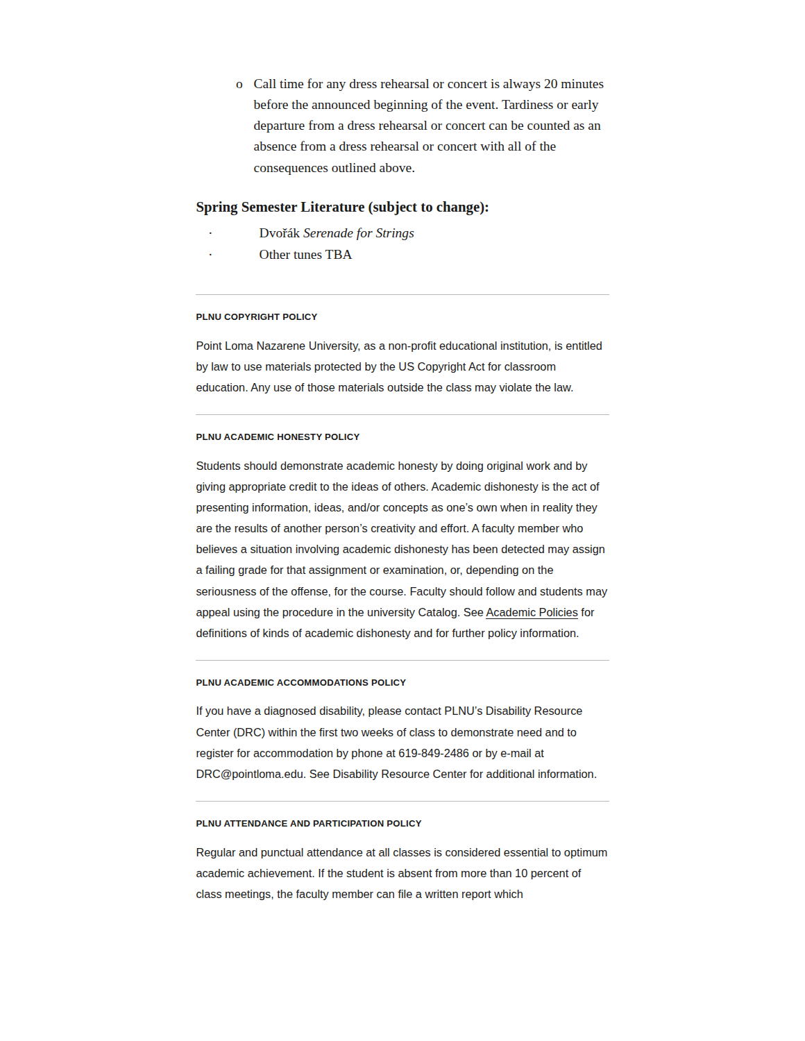Call time for any dress rehearsal or concert is always 20 minutes before the announced beginning of the event. Tardiness or early departure from a dress rehearsal or concert can be counted as an absence from a dress rehearsal or concert with all of the consequences outlined above.
Spring Semester Literature (subject to change):
Dvořák Serenade for Strings
Other tunes TBA
PLNU Copyright Policy
Point Loma Nazarene University, as a non-profit educational institution, is entitled by law to use materials protected by the US Copyright Act for classroom education. Any use of those materials outside the class may violate the law.
PLNU Academic Honesty Policy
Students should demonstrate academic honesty by doing original work and by giving appropriate credit to the ideas of others. Academic dishonesty is the act of presenting information, ideas, and/or concepts as one’s own when in reality they are the results of another person’s creativity and effort. A faculty member who believes a situation involving academic dishonesty has been detected may assign a failing grade for that assignment or examination, or, depending on the seriousness of the offense, for the course. Faculty should follow and students may appeal using the procedure in the university Catalog. See Academic Policies for definitions of kinds of academic dishonesty and for further policy information.
PLNU Academic Accommodations Policy
If you have a diagnosed disability, please contact PLNU’s Disability Resource Center (DRC) within the first two weeks of class to demonstrate need and to register for accommodation by phone at 619-849-2486 or by e-mail at DRC@pointloma.edu. See Disability Resource Center for additional information.
PLNU Attendance and Participation Policy
Regular and punctual attendance at all classes is considered essential to optimum academic achievement. If the student is absent from more than 10 percent of class meetings, the faculty member can file a written report which